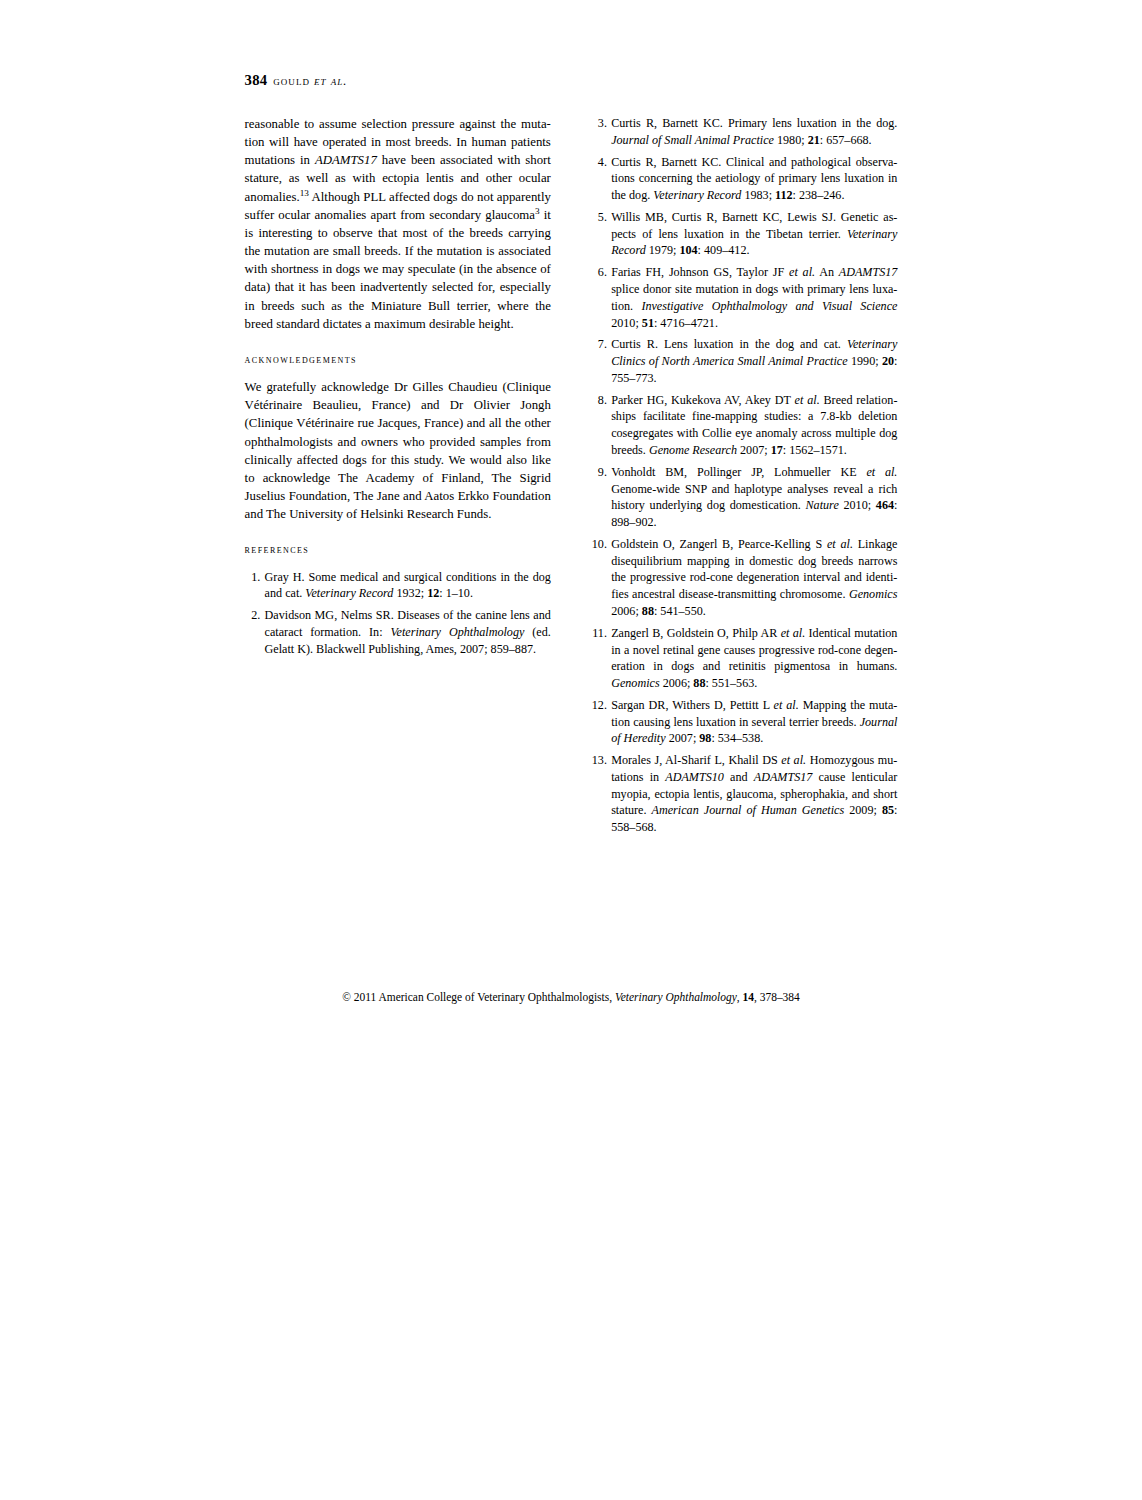384 gould et al.
reasonable to assume selection pressure against the mutation will have operated in most breeds. In human patients mutations in ADAMTS17 have been associated with short stature, as well as with ectopia lentis and other ocular anomalies.13 Although PLL affected dogs do not apparently suffer ocular anomalies apart from secondary glaucoma3 it is interesting to observe that most of the breeds carrying the mutation are small breeds. If the mutation is associated with shortness in dogs we may speculate (in the absence of data) that it has been inadvertently selected for, especially in breeds such as the Miniature Bull terrier, where the breed standard dictates a maximum desirable height.
acknowledgements
We gratefully acknowledge Dr Gilles Chaudieu (Clinique Vétérinaire Beaulieu, France) and Dr Olivier Jongh (Clinique Vétérinaire rue Jacques, France) and all the other ophthalmologists and owners who provided samples from clinically affected dogs for this study. We would also like to acknowledge The Academy of Finland, The Sigrid Juselius Foundation, The Jane and Aatos Erkko Foundation and The University of Helsinki Research Funds.
references
Gray H. Some medical and surgical conditions in the dog and cat. Veterinary Record 1932; 12: 1–10.
Davidson MG, Nelms SR. Diseases of the canine lens and cataract formation. In: Veterinary Ophthalmology (ed. Gelatt K). Blackwell Publishing, Ames, 2007; 859–887.
Curtis R, Barnett KC. Primary lens luxation in the dog. Journal of Small Animal Practice 1980; 21: 657–668.
Curtis R, Barnett KC. Clinical and pathological observations concerning the aetiology of primary lens luxation in the dog. Veterinary Record 1983; 112: 238–246.
Willis MB, Curtis R, Barnett KC, Lewis SJ. Genetic aspects of lens luxation in the Tibetan terrier. Veterinary Record 1979; 104: 409–412.
Farias FH, Johnson GS, Taylor JF et al. An ADAMTS17 splice donor site mutation in dogs with primary lens luxation. Investigative Ophthalmology and Visual Science 2010; 51: 4716–4721.
Curtis R. Lens luxation in the dog and cat. Veterinary Clinics of North America Small Animal Practice 1990; 20: 755–773.
Parker HG, Kukekova AV, Akey DT et al. Breed relationships facilitate fine-mapping studies: a 7.8-kb deletion cosegregates with Collie eye anomaly across multiple dog breeds. Genome Research 2007; 17: 1562–1571.
Vonholdt BM, Pollinger JP, Lohmueller KE et al. Genome-wide SNP and haplotype analyses reveal a rich history underlying dog domestication. Nature 2010; 464: 898–902.
Goldstein O, Zangerl B, Pearce-Kelling S et al. Linkage disequilibrium mapping in domestic dog breeds narrows the progressive rod-cone degeneration interval and identifies ancestral disease-transmitting chromosome. Genomics 2006; 88: 541–550.
Zangerl B, Goldstein O, Philp AR et al. Identical mutation in a novel retinal gene causes progressive rod-cone degeneration in dogs and retinitis pigmentosa in humans. Genomics 2006; 88: 551–563.
Sargan DR, Withers D, Pettitt L et al. Mapping the mutation causing lens luxation in several terrier breeds. Journal of Heredity 2007; 98: 534–538.
Morales J, Al-Sharif L, Khalil DS et al. Homozygous mutations in ADAMTS10 and ADAMTS17 cause lenticular myopia, ectopia lentis, glaucoma, spherophakia, and short stature. American Journal of Human Genetics 2009; 85: 558–568.
© 2011 American College of Veterinary Ophthalmologists, Veterinary Ophthalmology, 14, 378–384